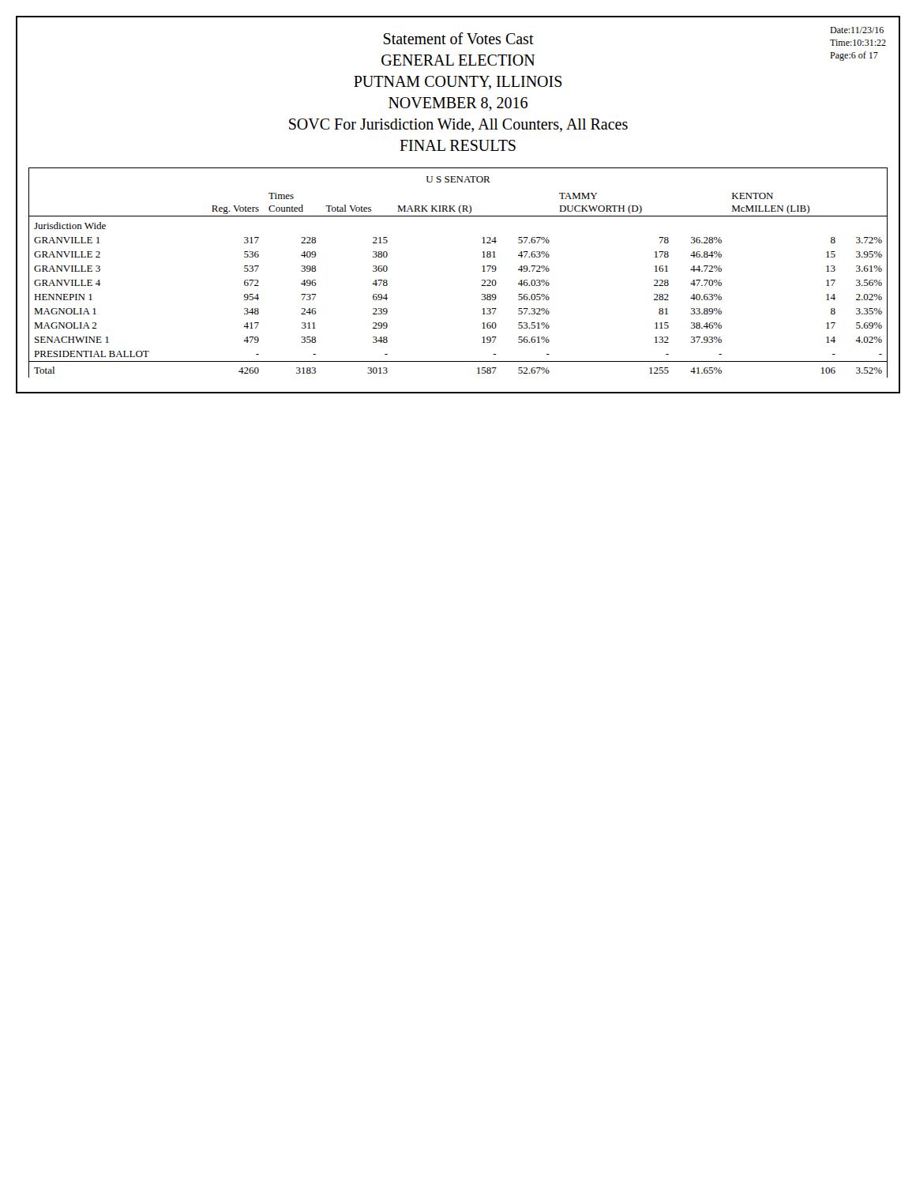Date:11/23/16
Time:10:31:22
Page:6 of 17
Statement of Votes Cast GENERAL ELECTION PUTNAM COUNTY, ILLINOIS NOVEMBER 8, 2016 SOVC For Jurisdiction Wide, All Counters, All Races FINAL RESULTS
U S SENATOR
| | Reg. Voters | Times Counted | Total Votes | MARK KIRK (R) | | TAMMY DUCKWORTH (D) | | KENTON McMILLEN (LIB) | |
| --- | --- | --- | --- | --- | --- | --- | --- | --- | --- |
| Jurisdiction Wide | | | | | | | | | |
| GRANVILLE 1 | 317 | 228 | 215 | 124 | 57.67% | 78 | 36.28% | 8 | 3.72% |
| GRANVILLE 2 | 536 | 409 | 380 | 181 | 47.63% | 178 | 46.84% | 15 | 3.95% |
| GRANVILLE 3 | 537 | 398 | 360 | 179 | 49.72% | 161 | 44.72% | 13 | 3.61% |
| GRANVILLE 4 | 672 | 496 | 478 | 220 | 46.03% | 228 | 47.70% | 17 | 3.56% |
| HENNEPIN 1 | 954 | 737 | 694 | 389 | 56.05% | 282 | 40.63% | 14 | 2.02% |
| MAGNOLIA 1 | 348 | 246 | 239 | 137 | 57.32% | 81 | 33.89% | 8 | 3.35% |
| MAGNOLIA 2 | 417 | 311 | 299 | 160 | 53.51% | 115 | 38.46% | 17 | 5.69% |
| SENACHWINE 1 | 479 | 358 | 348 | 197 | 56.61% | 132 | 37.93% | 14 | 4.02% |
| PRESIDENTIAL BALLOT | - | - | - | - | - | - | - | - | - |
| Total | 4260 | 3183 | 3013 | 1587 | 52.67% | 1255 | 41.65% | 106 | 3.52% |